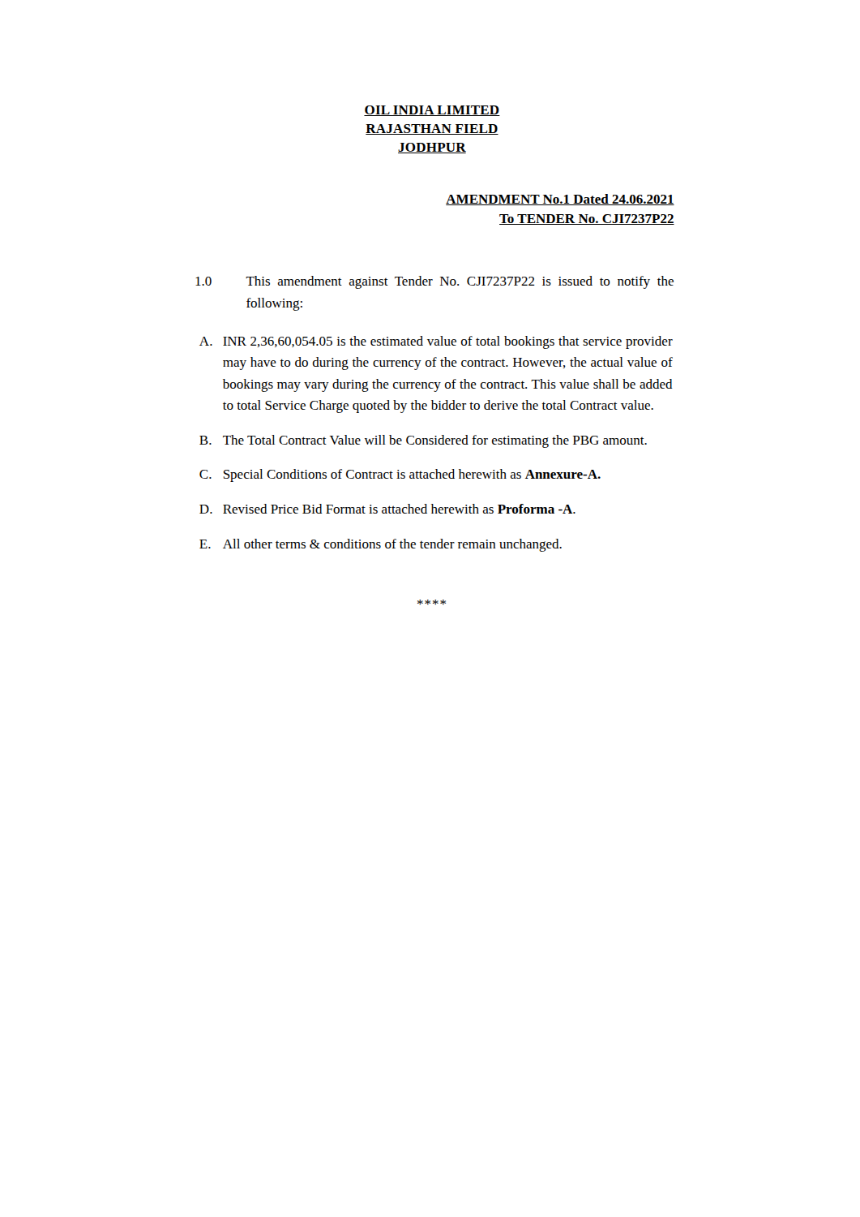OIL INDIA LIMITED
RAJASTHAN FIELD
JODHPUR
AMENDMENT No.1 Dated 24.06.2021
To TENDER No. CJI7237P22
1.0
This amendment against Tender No. CJI7237P22 is issued to notify the following:
A. INR 2,36,60,054.05 is the estimated value of total bookings that service provider may have to do during the currency of the contract. However, the actual value of bookings may vary during the currency of the contract. This value shall be added to total Service Charge quoted by the bidder to derive the total Contract value.
B. The Total Contract Value will be Considered for estimating the PBG amount.
C. Special Conditions of Contract is attached herewith as Annexure-A.
D. Revised Price Bid Format is attached herewith as Proforma -A.
E. All other terms & conditions of the tender remain unchanged.
****